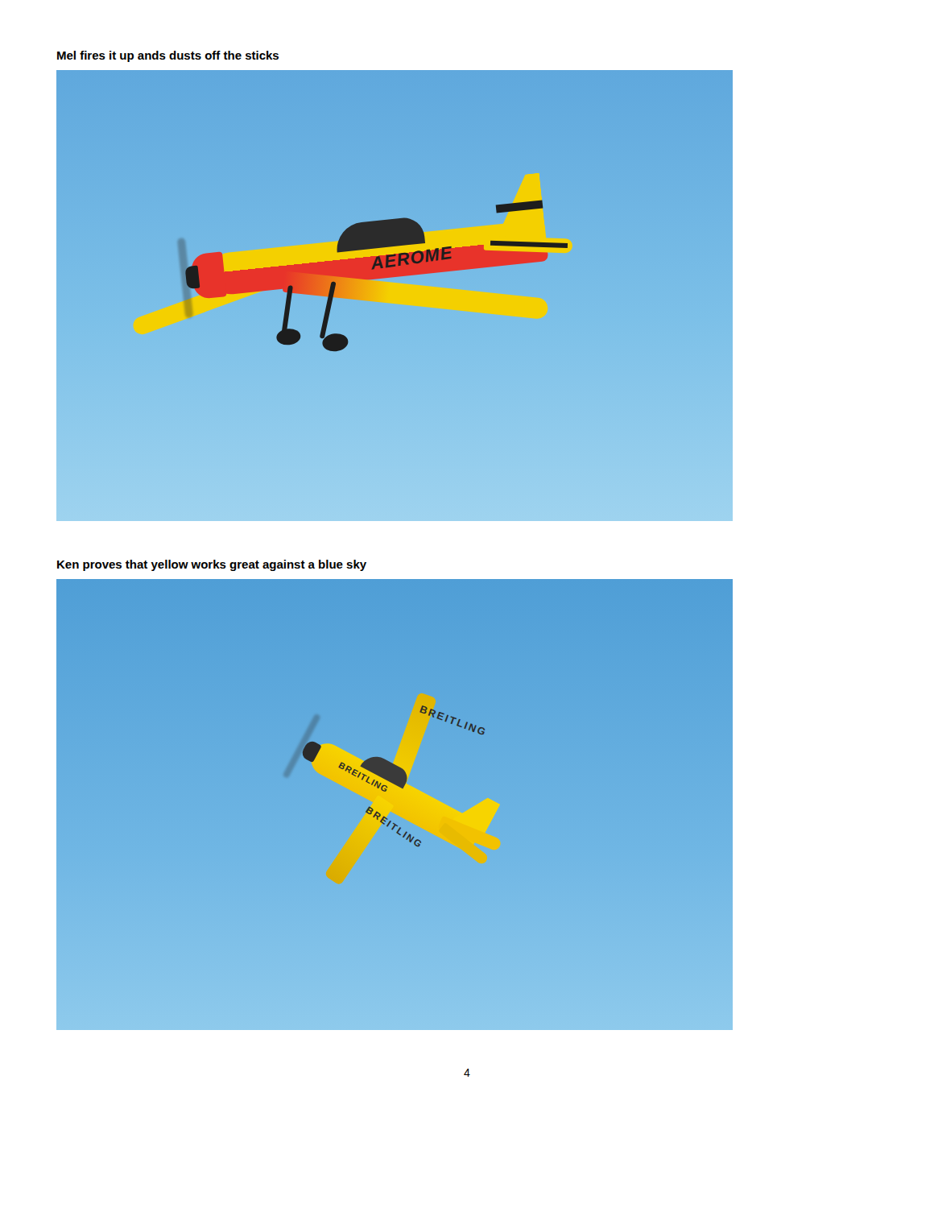Mel fires it up ands dusts off the sticks
AMA
AEROME
Ken proves that yellow works great against a blue sky
BREITLING
BREITLING
BREITLING
4